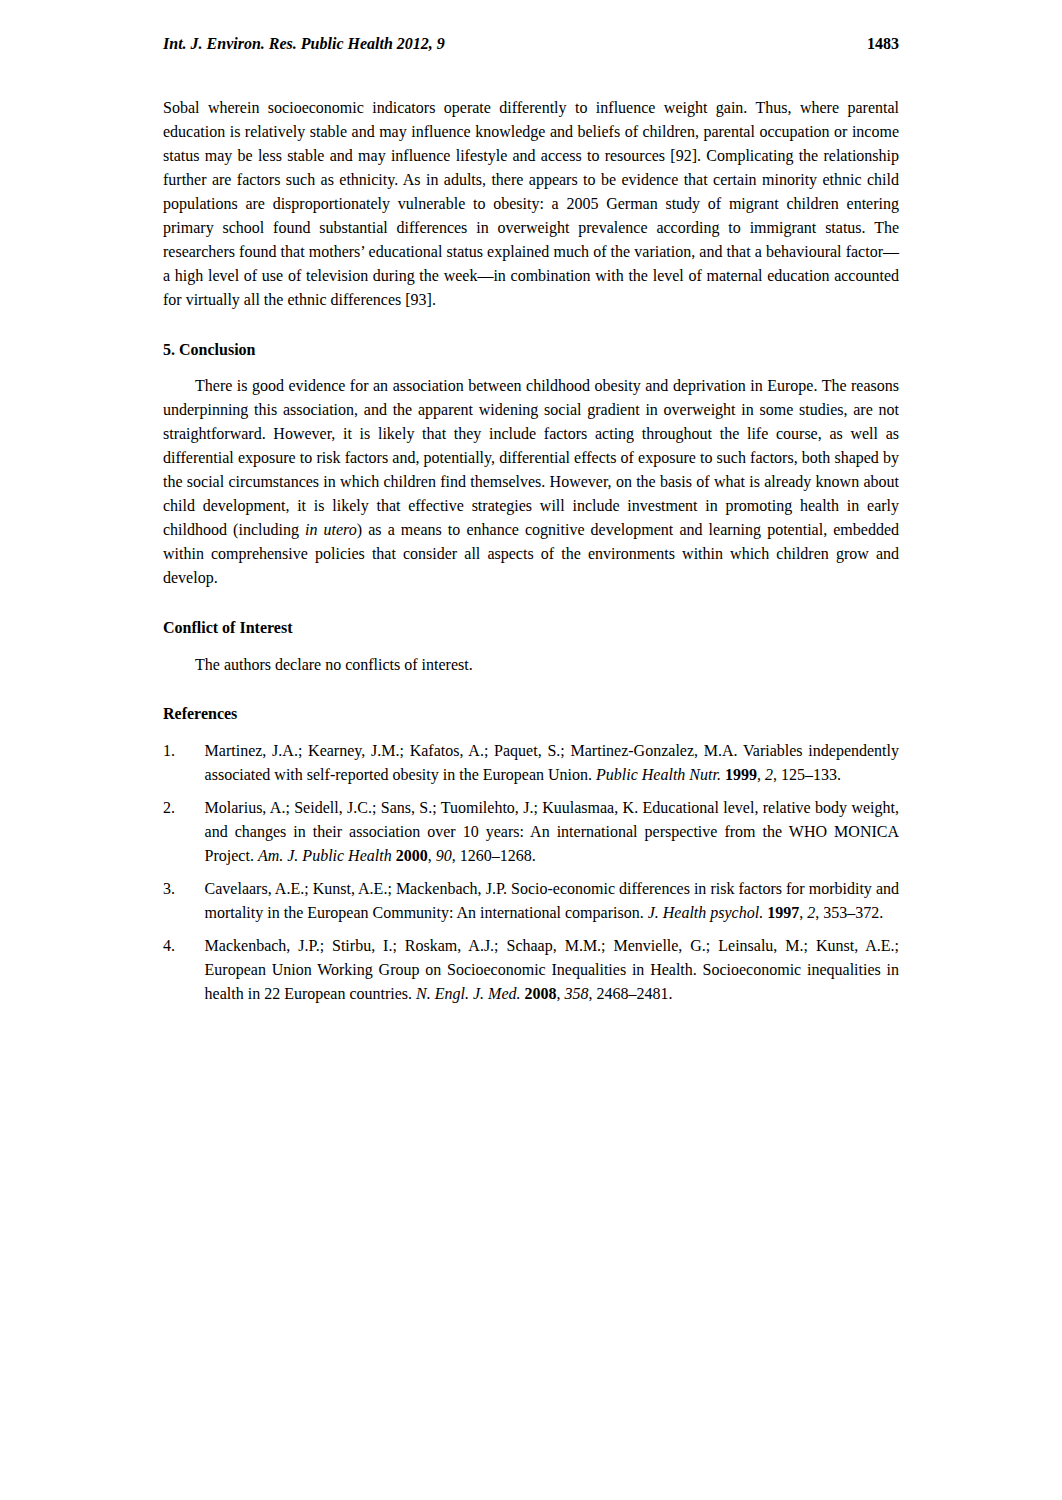Int. J. Environ. Res. Public Health 2012, 9 1483
Sobal wherein socioeconomic indicators operate differently to influence weight gain. Thus, where parental education is relatively stable and may influence knowledge and beliefs of children, parental occupation or income status may be less stable and may influence lifestyle and access to resources [92]. Complicating the relationship further are factors such as ethnicity. As in adults, there appears to be evidence that certain minority ethnic child populations are disproportionately vulnerable to obesity: a 2005 German study of migrant children entering primary school found substantial differences in overweight prevalence according to immigrant status. The researchers found that mothers’ educational status explained much of the variation, and that a behavioural factor—a high level of use of television during the week—in combination with the level of maternal education accounted for virtually all the ethnic differences [93].
5. Conclusion
There is good evidence for an association between childhood obesity and deprivation in Europe. The reasons underpinning this association, and the apparent widening social gradient in overweight in some studies, are not straightforward. However, it is likely that they include factors acting throughout the life course, as well as differential exposure to risk factors and, potentially, differential effects of exposure to such factors, both shaped by the social circumstances in which children find themselves. However, on the basis of what is already known about child development, it is likely that effective strategies will include investment in promoting health in early childhood (including in utero) as a means to enhance cognitive development and learning potential, embedded within comprehensive policies that consider all aspects of the environments within which children grow and develop.
Conflict of Interest
The authors declare no conflicts of interest.
References
Martinez, J.A.; Kearney, J.M.; Kafatos, A.; Paquet, S.; Martinez-Gonzalez, M.A. Variables independently associated with self-reported obesity in the European Union. Public Health Nutr. 1999, 2, 125–133.
Molarius, A.; Seidell, J.C.; Sans, S.; Tuomilehto, J.; Kuulasmaa, K. Educational level, relative body weight, and changes in their association over 10 years: An international perspective from the WHO MONICA Project. Am. J. Public Health 2000, 90, 1260–1268.
Cavelaars, A.E.; Kunst, A.E.; Mackenbach, J.P. Socio-economic differences in risk factors for morbidity and mortality in the European Community: An international comparison. J. Health psychol. 1997, 2, 353–372.
Mackenbach, J.P.; Stirbu, I.; Roskam, A.J.; Schaap, M.M.; Menvielle, G.; Leinsalu, M.; Kunst, A.E.; European Union Working Group on Socioeconomic Inequalities in Health. Socioeconomic inequalities in health in 22 European countries. N. Engl. J. Med. 2008, 358, 2468–2481.